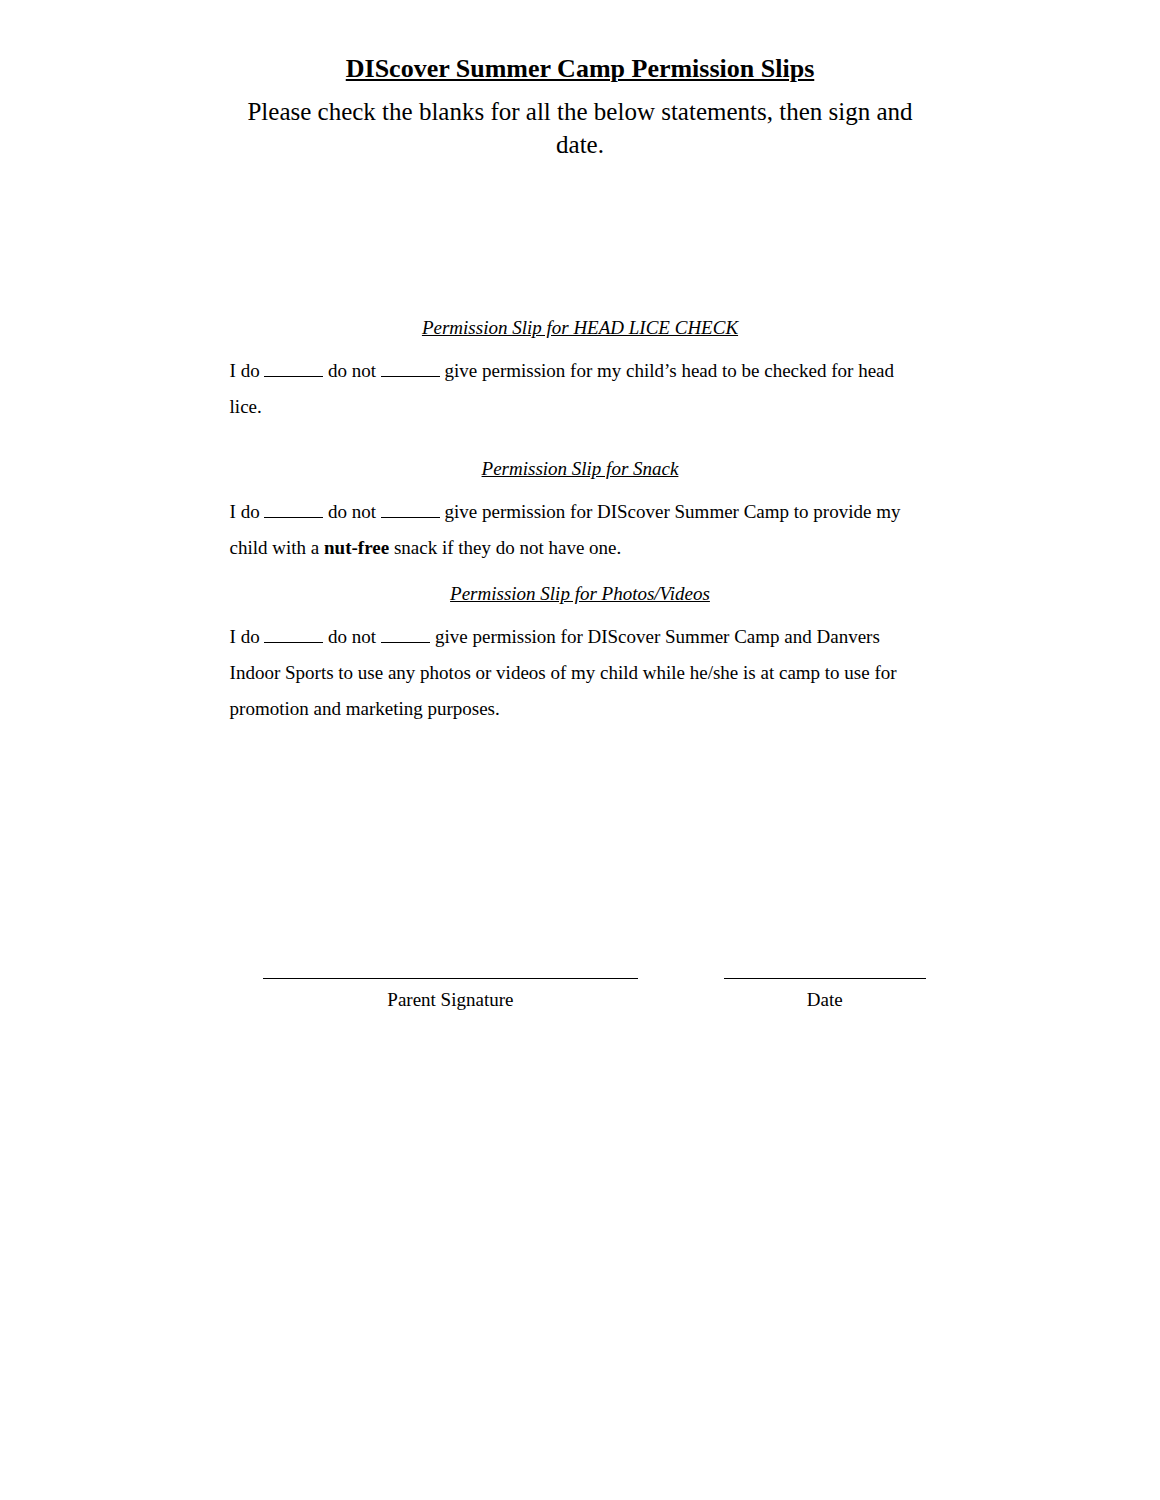DIScover Summer Camp Permission Slips
Please check the blanks for all the below statements, then sign and date.
Permission Slip for HEAD LICE CHECK
I do do not give permission for my child’s head to be checked for head lice.
Permission Slip for Snack
I do do not give permission for DIScover Summer Camp to provide my child with a nut-free snack if they do not have one.
Permission Slip for Photos/Videos
I do do not give permission for DIScover Summer Camp and Danvers Indoor Sports to use any photos or videos of my child while he/she is at camp to use for promotion and marketing purposes.
Parent Signature
Date